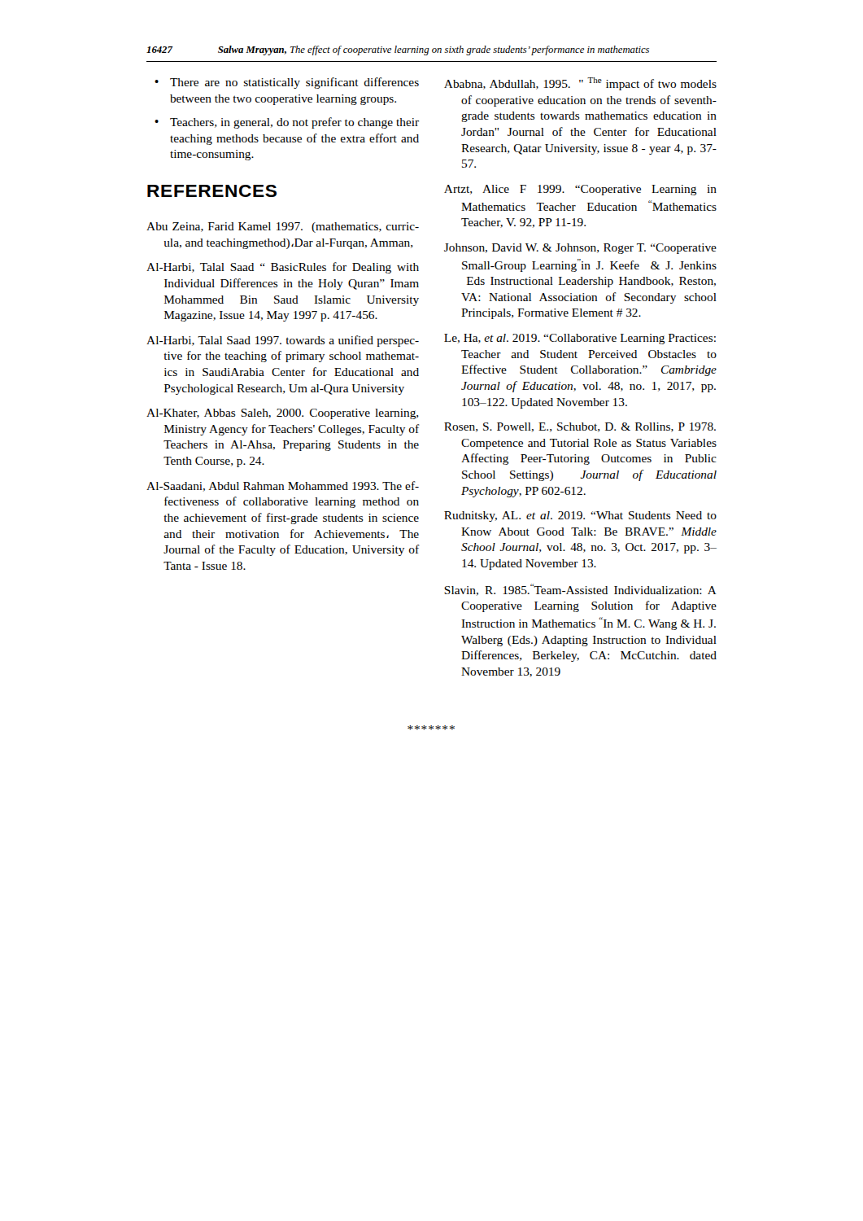16427 Salwa Mrayyan, The effect of cooperative learning on sixth grade students’ performance in mathematics
There are no statistically significant differences between the two cooperative learning groups.
Teachers, in general, do not prefer to change their teaching methods because of the extra effort and time-consuming.
REFERENCES
Abu Zeina, Farid Kamel 1997. (mathematics, curricula, and teachingmethod)،Dar al-Furqan, Amman,
Al-Harbi, Talal Saad “ BasicRules for Dealing with Individual Differences in the Holy Quran” Imam Mohammed Bin Saud Islamic University Magazine, Issue 14, May 1997 p. 417-456.
Al-Harbi, Talal Saad 1997. towards a unified perspective for the teaching of primary school mathematics in SaudiArabia Center for Educational and Psychological Research, Um al-Qura University
Al-Khater, Abbas Saleh, 2000. Cooperative learning, Ministry Agency for Teachers' Colleges, Faculty of Teachers in Al-Ahsa, Preparing Students in the Tenth Course, p. 24.
Al-Saadani, Abdul Rahman Mohammed 1993. The effectiveness of collaborative learning method on the achievement of first-grade students in science and their motivation for Achievements، The Journal of the Faculty of Education, University of Tanta - Issue 18.
Ababna, Abdullah, 1995. " The impact of two models of cooperative education on the trends of seventh-grade students towards mathematics education in Jordan" Journal of the Center for Educational Research, Qatar University, issue 8 - year 4, p. 37-57.
Artzt, Alice F 1999. “Cooperative Learning in Mathematics Teacher Education “Mathematics Teacher, V. 92, PP 11-19.
Johnson, David W. & Johnson, Roger T. “Cooperative Small-Group Learning”in J. Keefe & J. Jenkins Eds Instructional Leadership Handbook, Reston, VA: National Association of Secondary school Principals, Formative Element # 32.
Le, Ha, et al. 2019. “Collaborative Learning Practices: Teacher and Student Perceived Obstacles to Effective Student Collaboration.” Cambridge Journal of Education, vol. 48, no. 1, 2017, pp. 103–122. Updated November 13.
Rosen, S. Powell, E., Schubot, D. & Rollins, P 1978. Competence and Tutorial Role as Status Variables Affecting Peer-Tutoring Outcomes in Public School Settings) Journal of Educational Psychology, PP 602-612.
Rudnitsky, AL. et al. 2019. “What Students Need to Know About Good Talk: Be BRAVE.” Middle School Journal, vol. 48, no. 3, Oct. 2017, pp. 3–14. Updated November 13.
Slavin, R. 1985.“Team-Assisted Individualization: A Cooperative Learning Solution for Adaptive Instruction in Mathematics “In M. C. Wang & H. J. Walberg (Eds.) Adapting Instruction to Individual Differences, Berkeley, CA: McCutchin. dated November 13, 2019
*******